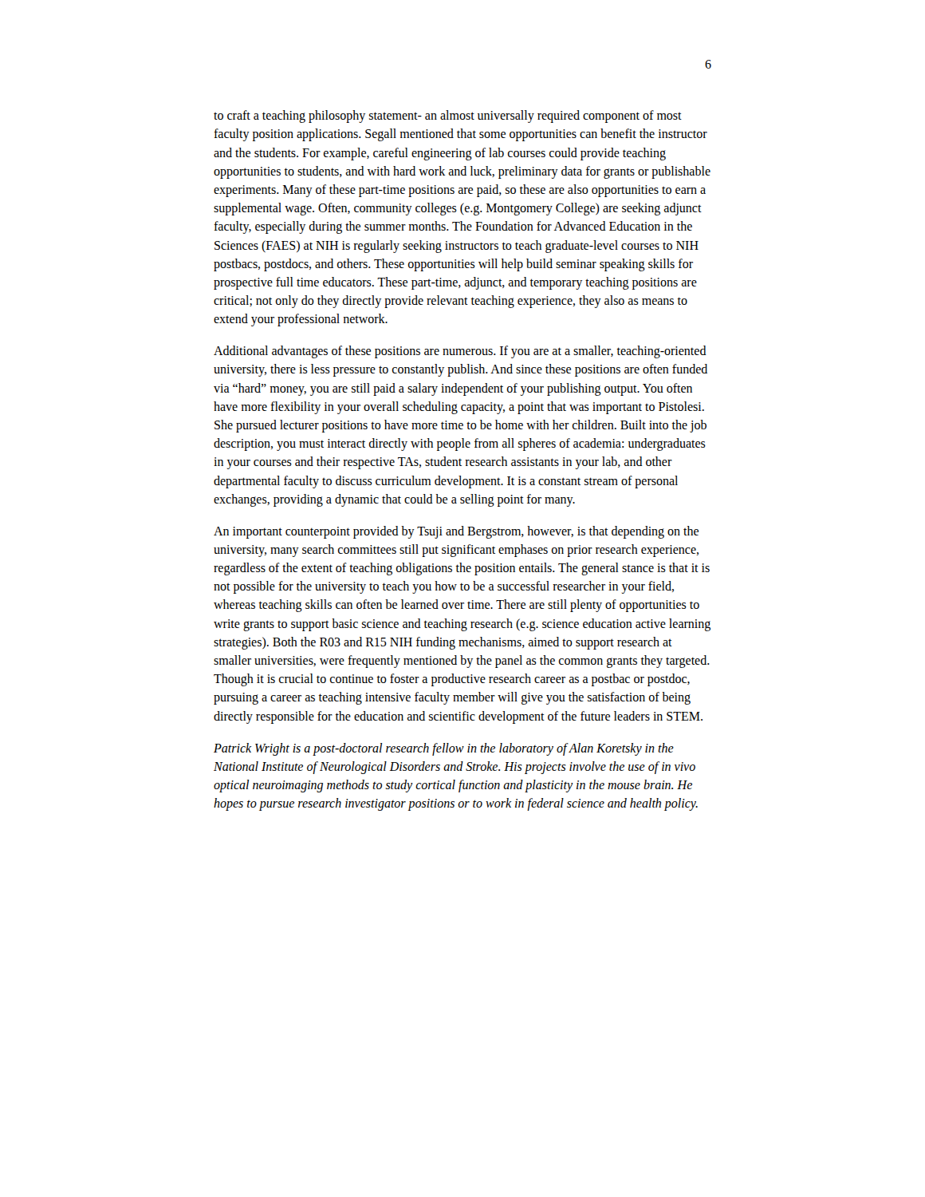6
to craft a teaching philosophy statement- an almost universally required component of most faculty position applications. Segall mentioned that some opportunities can benefit the instructor and the students. For example, careful engineering of lab courses could provide teaching opportunities to students, and with hard work and luck, preliminary data for grants or publishable experiments. Many of these part-time positions are paid, so these are also opportunities to earn a supplemental wage. Often, community colleges (e.g. Montgomery College) are seeking adjunct faculty, especially during the summer months. The Foundation for Advanced Education in the Sciences (FAES) at NIH is regularly seeking instructors to teach graduate-level courses to NIH postbacs, postdocs, and others. These opportunities will help build seminar speaking skills for prospective full time educators. These part-time, adjunct, and temporary teaching positions are critical; not only do they directly provide relevant teaching experience, they also as means to extend your professional network.
Additional advantages of these positions are numerous. If you are at a smaller, teaching-oriented university, there is less pressure to constantly publish. And since these positions are often funded via “hard” money, you are still paid a salary independent of your publishing output. You often have more flexibility in your overall scheduling capacity, a point that was important to Pistolesi. She pursued lecturer positions to have more time to be home with her children. Built into the job description, you must interact directly with people from all spheres of academia: undergraduates in your courses and their respective TAs, student research assistants in your lab, and other departmental faculty to discuss curriculum development. It is a constant stream of personal exchanges, providing a dynamic that could be a selling point for many.
An important counterpoint provided by Tsuji and Bergstrom, however, is that depending on the university, many search committees still put significant emphases on prior research experience, regardless of the extent of teaching obligations the position entails. The general stance is that it is not possible for the university to teach you how to be a successful researcher in your field, whereas teaching skills can often be learned over time. There are still plenty of opportunities to write grants to support basic science and teaching research (e.g. science education active learning strategies). Both the R03 and R15 NIH funding mechanisms, aimed to support research at smaller universities, were frequently mentioned by the panel as the common grants they targeted. Though it is crucial to continue to foster a productive research career as a postbac or postdoc, pursuing a career as teaching intensive faculty member will give you the satisfaction of being directly responsible for the education and scientific development of the future leaders in STEM.
Patrick Wright is a post-doctoral research fellow in the laboratory of Alan Koretsky in the National Institute of Neurological Disorders and Stroke. His projects involve the use of in vivo optical neuroimaging methods to study cortical function and plasticity in the mouse brain. He hopes to pursue research investigator positions or to work in federal science and health policy.